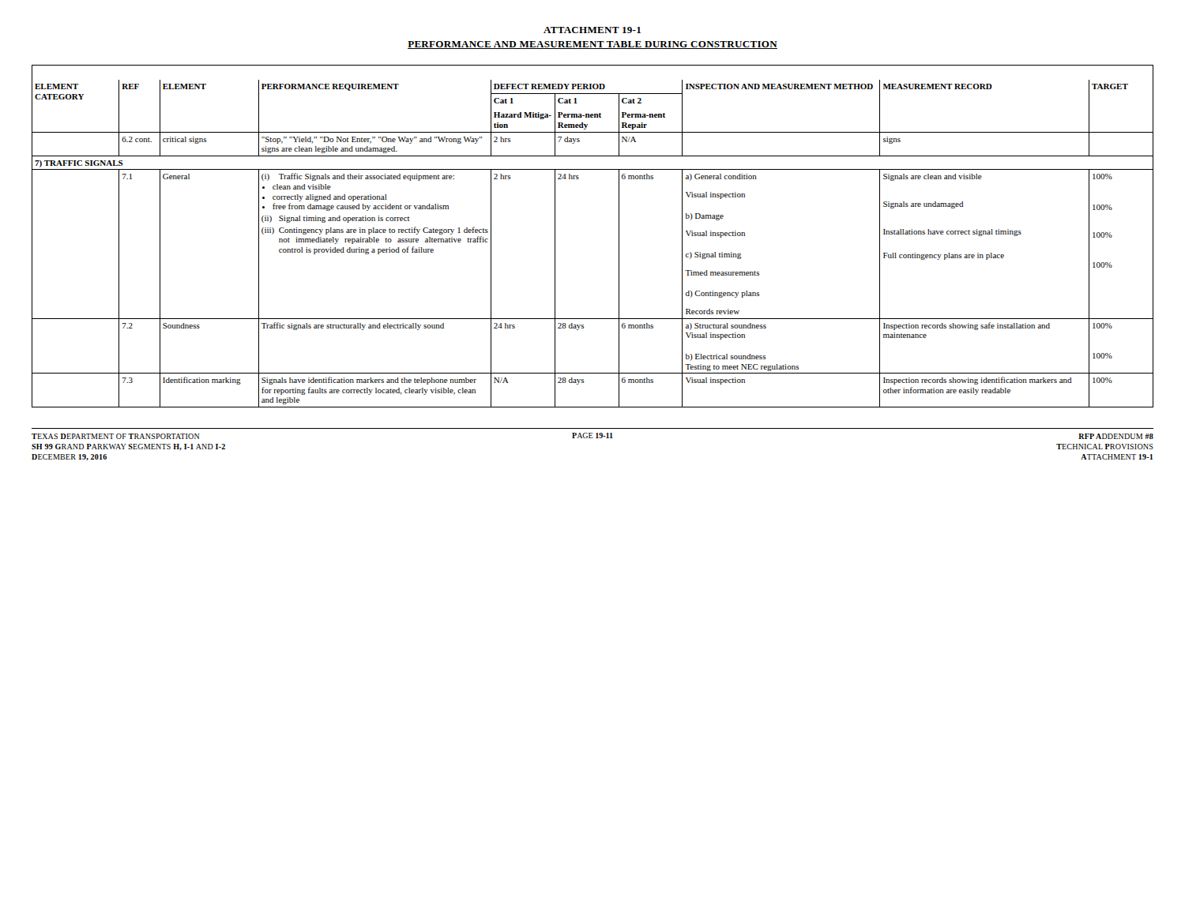ATTACHMENT 19-1
PERFORMANCE AND MEASUREMENT TABLE DURING CONSTRUCTION
| ELEMENT CATEGORY | REF | ELEMENT | PERFORMANCE REQUIREMENT | DEFECT REMEDY PERIOD | INSPECTION AND MEASUREMENT METHOD | MEASUREMENT RECORD | TARGET |
| --- | --- | --- | --- | --- | --- | --- | --- |
| Cat 1 Hazard Mitiga-tion | Cat 1 Perma-nent Remedy | Cat 2 Perma-nent Repair |
| | 6.2 cont. | critical signs | "Stop,” "Yield,” "Do Not Enter,” "One Way" and "Wrong Way" signs are clean legible and undamaged. | 2 hrs | 7 days | N/A | | signs | |
| 7) TRAFFIC SIGNALS |
| | 7.1 | General | (i) Traffic Signals and their associated equipment are: clean and visible correctly aligned and operational free from damage caused by accident or vandalism (ii) Signal timing and operation is correct (iii) Contingency plans are in place to rectify Category 1 defects not immediately repairable to assure alternative traffic control is provided during a period of failure | 2 hrs | 24 hrs | 6 months | a) General condition Visual inspection b) Damage Visual inspection c) Signal timing Timed measurements d) Contingency plans Records review | Signals are clean and visible Signals are undamaged Installations have correct signal timings Full contingency plans are in place | 100% 100% 100% 100% |
| | 7.2 | Soundness | Traffic signals are structurally and electrically sound | 24 hrs | 28 days | 6 months | a) Structural soundness Visual inspection b) Electrical soundness Testing to meet NEC regulations | Inspection records showing safe installation and maintenance | 100% 100% |
| | 7.3 | Identification marking | Signals have identification markers and the telephone number for reporting faults are correctly located, clearly visible, clean and legible | N/A | 28 days | 6 months | Visual inspection | Inspection records showing identification markers and other information are easily readable | 100% |
TEXAS DEPARTMENT OF TRANSPORTATION
SH 99 GRAND PARKWAY SEGMENTS H, I-1 AND I-2
DECEMBER 19, 2016
PAGE 19-11
RFP ADDENDUM #8
TECHNICAL PROVISIONS
ATTACHMENT 19-1